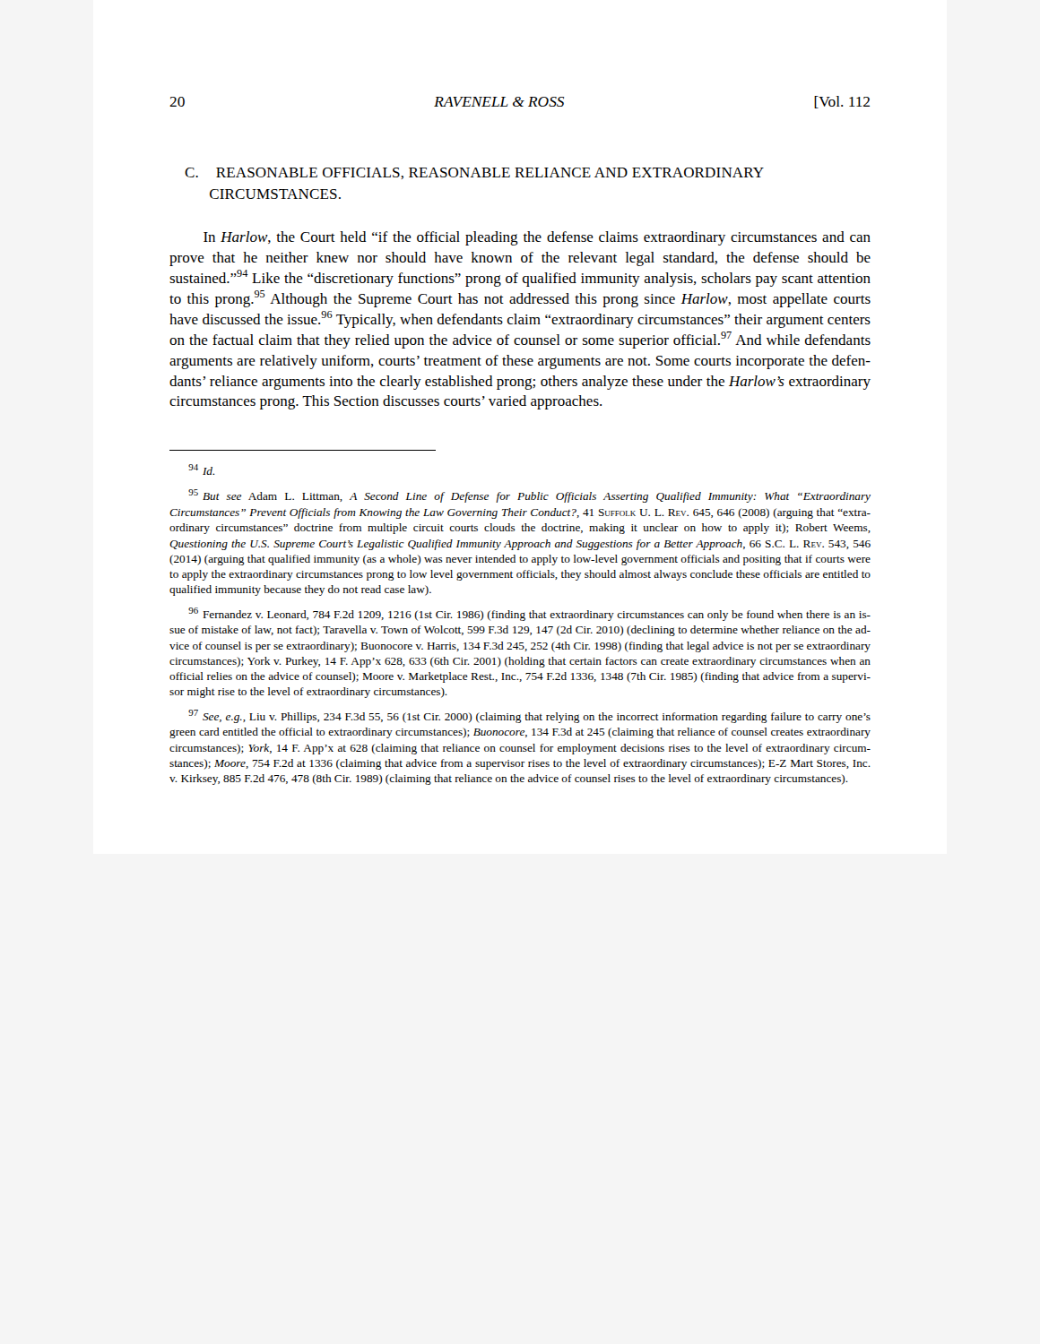20 RAVENELL & ROSS [Vol. 112
C. REASONABLE OFFICIALS, REASONABLE RELIANCE AND EXTRAORDINARY CIRCUMSTANCES.
In Harlow, the Court held “if the official pleading the defense claims extraordinary circumstances and can prove that he neither knew nor should have known of the relevant legal standard, the defense should be sustained.”94 Like the “discretionary functions” prong of qualified immunity analysis, scholars pay scant attention to this prong.95 Although the Supreme Court has not addressed this prong since Harlow, most appellate courts have discussed the issue.96 Typically, when defendants claim “extraordinary circumstances” their argument centers on the factual claim that they relied upon the advice of counsel or some superior official.97 And while defendants arguments are relatively uniform, courts’ treatment of these arguments are not. Some courts incorporate the defendants’ reliance arguments into the clearly established prong; others analyze these under the Harlow’s extraordinary circumstances prong. This Section discusses courts’ varied approaches.
Id.
But see Adam L. Littman, A Second Line of Defense for Public Officials Asserting Qualified Immunity: What “Extraordinary Circumstances” Prevent Officials from Knowing the Law Governing Their Conduct?, 41 Suffolk U. L. Rev. 645, 646 (2008) (arguing that “extraordinary circumstances” doctrine from multiple circuit courts clouds the doctrine, making it unclear on how to apply it); Robert Weems, Questioning the U.S. Supreme Court’s Legalistic Qualified Immunity Approach and Suggestions for a Better Approach, 66 S.C. L. Rev. 543, 546 (2014) (arguing that qualified immunity (as a whole) was never intended to apply to low-level government officials and positing that if courts were to apply the extraordinary circumstances prong to low level government officials, they should almost always conclude these officials are entitled to qualified immunity because they do not read case law).
Fernandez v. Leonard, 784 F.2d 1209, 1216 (1st Cir. 1986) (finding that extraordinary circumstances can only be found when there is an issue of mistake of law, not fact); Taravella v. Town of Wolcott, 599 F.3d 129, 147 (2d Cir. 2010) (declining to determine whether reliance on the advice of counsel is per se extraordinary); Buonocore v. Harris, 134 F.3d 245, 252 (4th Cir. 1998) (finding that legal advice is not per se extraordinary circumstances); York v. Purkey, 14 F. App’x 628, 633 (6th Cir. 2001) (holding that certain factors can create extraordinary circumstances when an official relies on the advice of counsel); Moore v. Marketplace Rest., Inc., 754 F.2d 1336, 1348 (7th Cir. 1985) (finding that advice from a supervisor might rise to the level of extraordinary circumstances).
See, e.g., Liu v. Phillips, 234 F.3d 55, 56 (1st Cir. 2000) (claiming that relying on the incorrect information regarding failure to carry one’s green card entitled the official to extraordinary circumstances); Buonocore, 134 F.3d at 245 (claiming that reliance of counsel creates extraordinary circumstances); York, 14 F. App’x at 628 (claiming that reliance on counsel for employment decisions rises to the level of extraordinary circumstances); Moore, 754 F.2d at 1336 (claiming that advice from a supervisor rises to the level of extraordinary circumstances); E-Z Mart Stores, Inc. v. Kirksey, 885 F.2d 476, 478 (8th Cir. 1989) (claiming that reliance on the advice of counsel rises to the level of extraordinary circumstances).